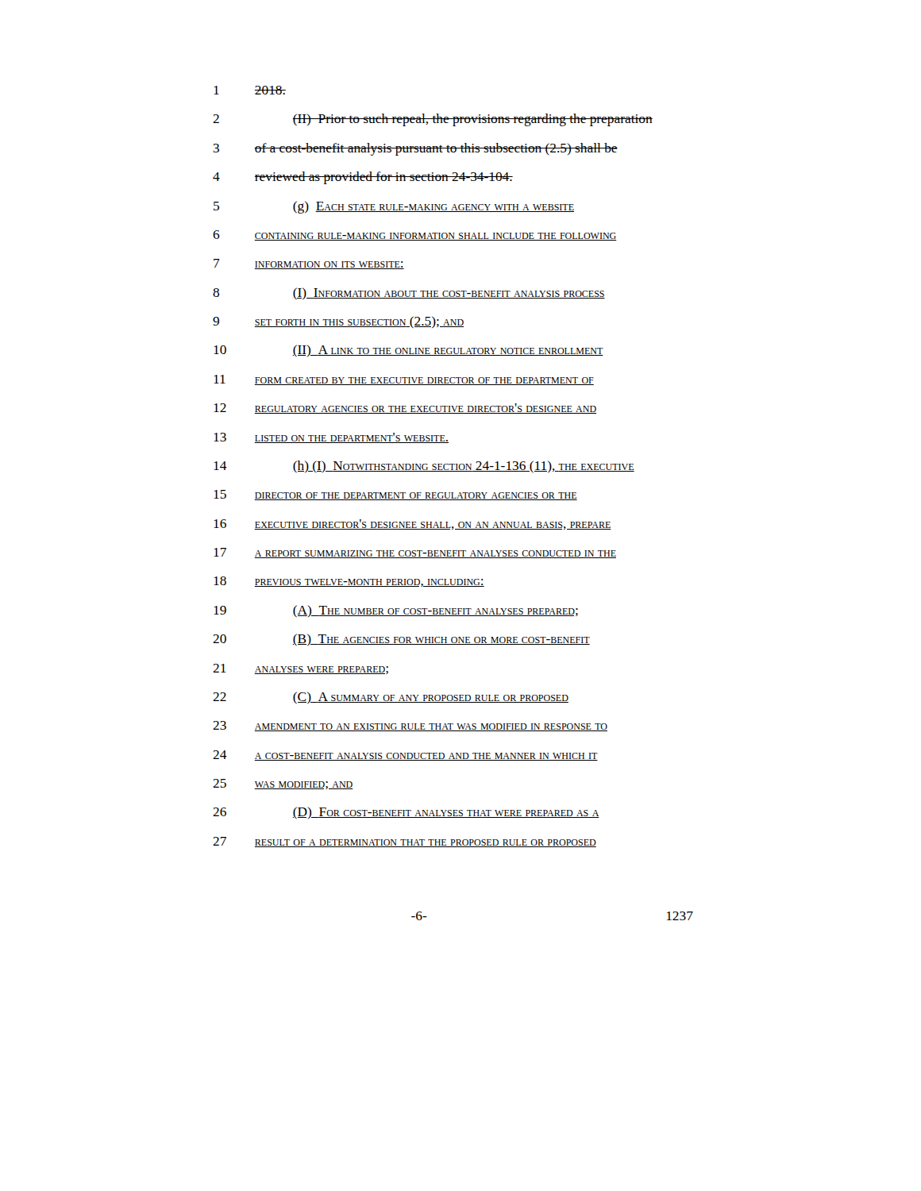| 1 | 2018. |
| 2 | (II) Prior to such repeal, the provisions regarding the preparation |
| 3 | of a cost-benefit analysis pursuant to this subsection (2.5) shall be |
| 4 | reviewed as provided for in section 24-34-104. |
| 5 | (g) Each state rule-making agency with a website |
| 6 | containing rule-making information shall include the following |
| 7 | information on its website: |
| 8 | (I) Information about the cost-benefit analysis process |
| 9 | set forth in this subsection (2.5); and |
| 10 | (II) A link to the online regulatory notice enrollment |
| 11 | form created by the executive director of the department of |
| 12 | regulatory agencies or the executive director's designee and |
| 13 | listed on the department's website. |
| 14 | (h) (I) Notwithstanding section 24-1-136 (11), the executive |
| 15 | director of the department of regulatory agencies or the |
| 16 | executive director's designee shall, on an annual basis, prepare |
| 17 | a report summarizing the cost-benefit analyses conducted in the |
| 18 | previous twelve-month period, including: |
| 19 | (A) The number of cost-benefit analyses prepared; |
| 20 | (B) The agencies for which one or more cost-benefit |
| 21 | analyses were prepared; |
| 22 | (C) A summary of any proposed rule or proposed |
| 23 | amendment to an existing rule that was modified in response to |
| 24 | a cost-benefit analysis conducted and the manner in which it |
| 25 | was modified; and |
| 26 | (D) For cost-benefit analyses that were prepared as a |
| 27 | result of a determination that the proposed rule or proposed |
-6- 1237